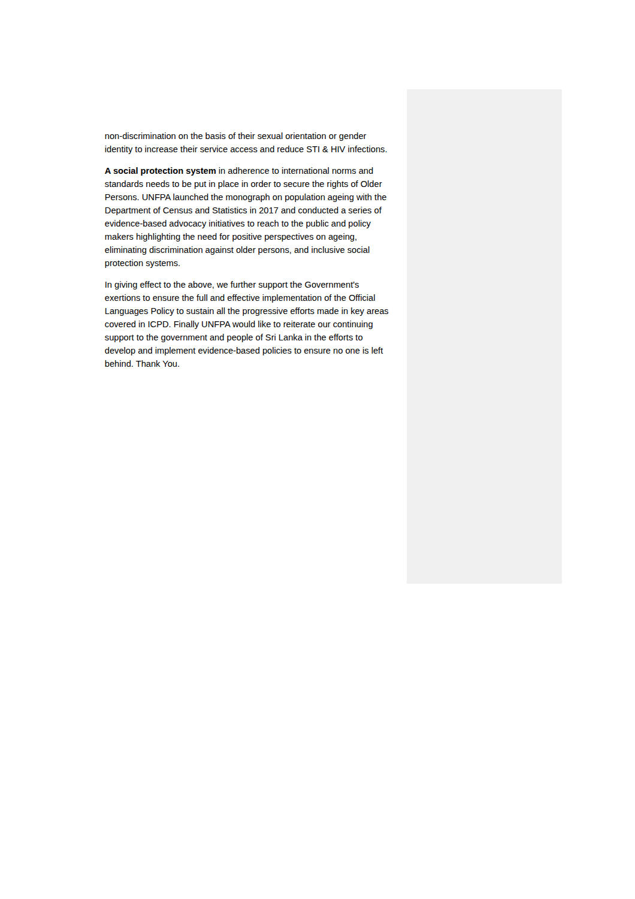non-discrimination on the basis of their sexual orientation or gender identity to increase their service access and reduce STI & HIV infections.
A social protection system in adherence to international norms and standards needs to be put in place in order to secure the rights of Older Persons. UNFPA launched the monograph on population ageing with the Department of Census and Statistics in 2017 and conducted a series of evidence-based advocacy initiatives to reach to the public and policy makers highlighting the need for positive perspectives on ageing, eliminating discrimination against older persons, and inclusive social protection systems.
In giving effect to the above, we further support the Government's exertions to ensure the full and effective implementation of the Official Languages Policy to sustain all the progressive efforts made in key areas covered in ICPD. Finally UNFPA would like to reiterate our continuing support to the government and people of Sri Lanka in the efforts to develop and implement evidence-based policies to ensure no one is left behind. Thank You.